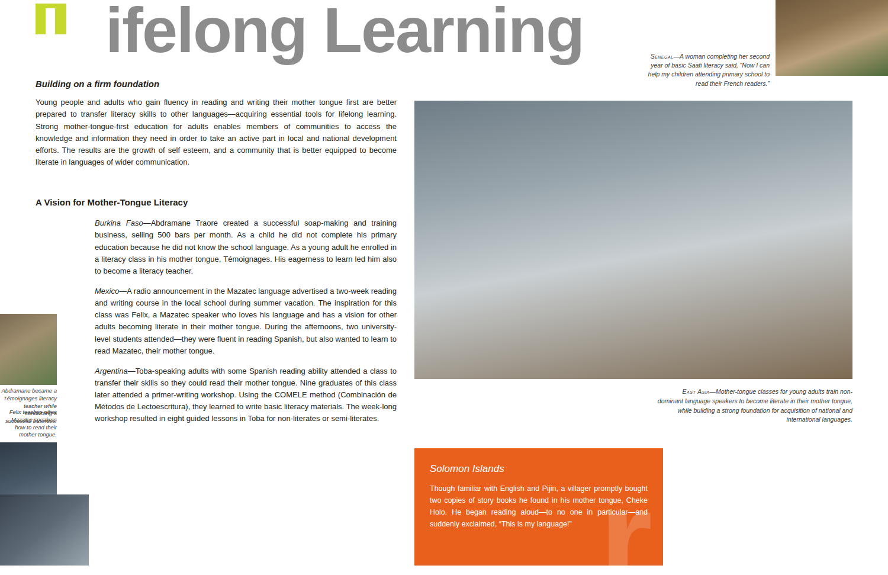Lifelong Learning
Senegal—A woman completing her second year of basic Saafi literacy said, “Now I can help my children attending primary school to read their French readers.”
Building on a firm foundation
Young people and adults who gain fluency in reading and writing their mother tongue first are better prepared to transfer literacy skills to other languages—acquiring essential tools for lifelong learning. Strong mother-tongue-first education for adults enables members of communities to access the knowledge and information they need in order to take an active part in local and national development efforts. The results are the growth of self esteem, and a community that is better equipped to become literate in languages of wider communication.
A Vision for Mother-Tongue Literacy
Burkina Faso—Abdramane Traore created a successful soap-making and training business, selling 500 bars per month. As a child he did not complete his primary education because he did not know the school language. As a young adult he enrolled in a literacy class in his mother tongue, Témoignages. His eagerness to learn led him also to become a literacy teacher.
Mexico—A radio announcement in the Mazatec language advertised a two-week reading and writing course in the local school during summer vacation. The inspiration for this class was Felix, a Mazatec speaker who loves his language and has a vision for other adults becoming literate in their mother tongue. During the afternoons, two university-level students attended—they were fluent in reading Spanish, but also wanted to learn to read Mazatec, their mother tongue.
Argentina—Toba-speaking adults with some Spanish reading ability attended a class to transfer their skills so they could read their mother tongue. Nine graduates of this class later attended a primer-writing workshop. Using the COMELE method (Combinación de Métodos de Lectoescritura), they learned to write basic literacy materials. The week-long workshop resulted in eight guided lessons in Toba for non-literates or semi-literates.
Abdramane became a Témoignages literacy teacher while conducting a successful business.
Felix teaches other Mazatec speakers how to read their mother tongue.
East Asia—Mother-tongue classes for young adults train non-dominant language speakers to become literate in their mother tongue, while building a strong foundation for acquisition of national and international languages.
Solomon Islands
Though familiar with English and Pijin, a villager promptly bought two copies of story books he found in his mother tongue, Cheke Holo. He began reading aloud—to no one in particular—and suddenly exclaimed, “This is my language!”
r